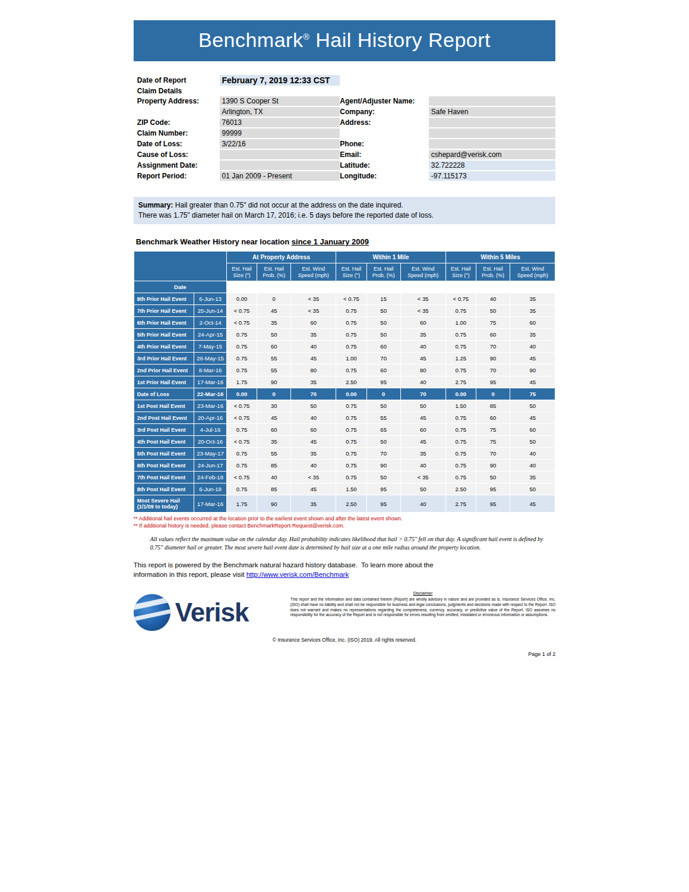Benchmark® Hail History Report
| Date of Report | February 7, 2019 12:33 CST | | |
| Claim Details |
| Property Address: | 1390 S Cooper St | Agent/Adjuster Name: | |
| | Arlington, TX | Company: | Safe Haven |
| ZIP Code: | 76013 | Address: | |
| Claim Number: | 99999 | | |
| Date of Loss: | 3/22/16 | Phone: | |
| Cause of Loss: | | Email: | cshepard@verisk.com |
| Assignment Date: | | Latitude: | 32.722228 |
| Report Period: | 01 Jan 2009 - Present | Longitude: | -97.115173 |
Summary: Hail greater than 0.75" did not occur at the address on the date inquired.
There was 1.75" diameter hail on March 17, 2016; i.e. 5 days before the reported date of loss.
Benchmark Weather History near location since 1 January 2009
| | At Property Address | Within 1 Mile | Within 5 Miles |
| --- | --- | --- | --- |
| Est. Hail Size (") | Est. Hail Prob. (%) | Est. Wind Speed (mph) | Est. Hail Size (") | Est. Hail Prob. (%) | Est. Wind Speed (mph) | Est. Hail Size (") | Est. Hail Prob. (%) | Est. Wind Speed (mph) |
| Date | |
| 8th Prior Hail Event | 6-Jun-13 | 0.00 | 0 | < 35 | < 0.75 | 15 | < 35 | < 0.75 | 40 | 35 |
| 7th Prior Hail Event | 25-Jun-14 | < 0.75 | 45 | < 35 | 0.75 | 50 | < 35 | 0.75 | 50 | 35 |
| 6th Prior Hail Event | 2-Oct-14 | < 0.75 | 35 | 60 | 0.75 | 50 | 60 | 1.00 | 75 | 60 |
| 5th Prior Hail Event | 24-Apr-15 | 0.75 | 50 | 35 | 0.75 | 50 | 35 | 0.75 | 60 | 35 |
| 4th Prior Hail Event | 7-May-15 | 0.75 | 60 | 40 | 0.75 | 60 | 40 | 0.75 | 70 | 40 |
| 3rd Prior Hail Event | 26-May-15 | 0.75 | 55 | 45 | 1.00 | 70 | 45 | 1.25 | 90 | 45 |
| 2nd Prior Hail Event | 8-Mar-16 | 0.75 | 55 | 80 | 0.75 | 60 | 80 | 0.75 | 70 | 90 |
| 1st Prior Hail Event | 17-Mar-16 | 1.75 | 90 | 35 | 2.50 | 95 | 40 | 2.75 | 95 | 45 |
| Date of Loss | 22-Mar-16 | 0.00 | 0 | 70 | 0.00 | 0 | 70 | 0.00 | 0 | 75 |
| 1st Post Hail Event | 23-Mar-16 | < 0.75 | 30 | 50 | 0.75 | 50 | 50 | 1.50 | 85 | 50 |
| 2nd Post Hail Event | 20-Apr-16 | < 0.75 | 45 | 40 | 0.75 | 55 | 45 | 0.75 | 60 | 45 |
| 3rd Post Hail Event | 4-Jul-16 | 0.75 | 60 | 60 | 0.75 | 65 | 60 | 0.75 | 75 | 60 |
| 4th Post Hail Event | 20-Oct-16 | < 0.75 | 35 | 45 | 0.75 | 50 | 45 | 0.75 | 75 | 50 |
| 5th Post Hail Event | 23-May-17 | 0.75 | 55 | 35 | 0.75 | 70 | 35 | 0.75 | 70 | 40 |
| 6th Post Hail Event | 24-Jun-17 | 0.75 | 85 | 40 | 0.75 | 90 | 40 | 0.75 | 90 | 40 |
| 7th Post Hail Event | 24-Feb-18 | < 0.75 | 40 | < 35 | 0.75 | 50 | < 35 | 0.75 | 50 | 35 |
| 8th Post Hail Event | 6-Jun-18 | 0.75 | 85 | 45 | 1.50 | 95 | 50 | 2.50 | 95 | 50 |
| Most Severe Hail (1/1/09 to today) | 17-Mar-16 | 1.75 | 90 | 35 | 2.50 | 95 | 40 | 2.75 | 95 | 45 |
** Additional hail events occurred at the location prior to the earliest event shown and after the latest event shown.
** If additional history is needed, please contact BenchmarkReport-Request@verisk.com.
All values reflect the maximum value on the calendar day. Hail probability indicates likelihood that hail > 0.75" fell on that day. A significant hail event is defined by 0.75" diameter hail or greater. The most severe hail event date is determined by hail size at a one mile radius around the property location.
This report is powered by the Benchmark natural hazard history database. To learn more about the
information in this report, please visit http://www.verisk.com/Benchmark
Verisk
Disclaimer
This report and the information and data contained therein (Report) are wholly advisory in nature and are provided as is. Insurance Services Office, Inc. (ISO) shall have no liability and shall not be responsible for business and legal conclusions, judgments and decisions made with respect to the Report. ISO does not warrant and makes no representations regarding the completeness, currency, accuracy, or predictive value of the Report. ISO assumes no responsibility for the accuracy of the Report and is not responsible for errors resulting from omitted, misstated or erroneous information or assumptions.
© Insurance Services Office, Inc. (ISO) 2019. All rights reserved.
Page 1 of 2